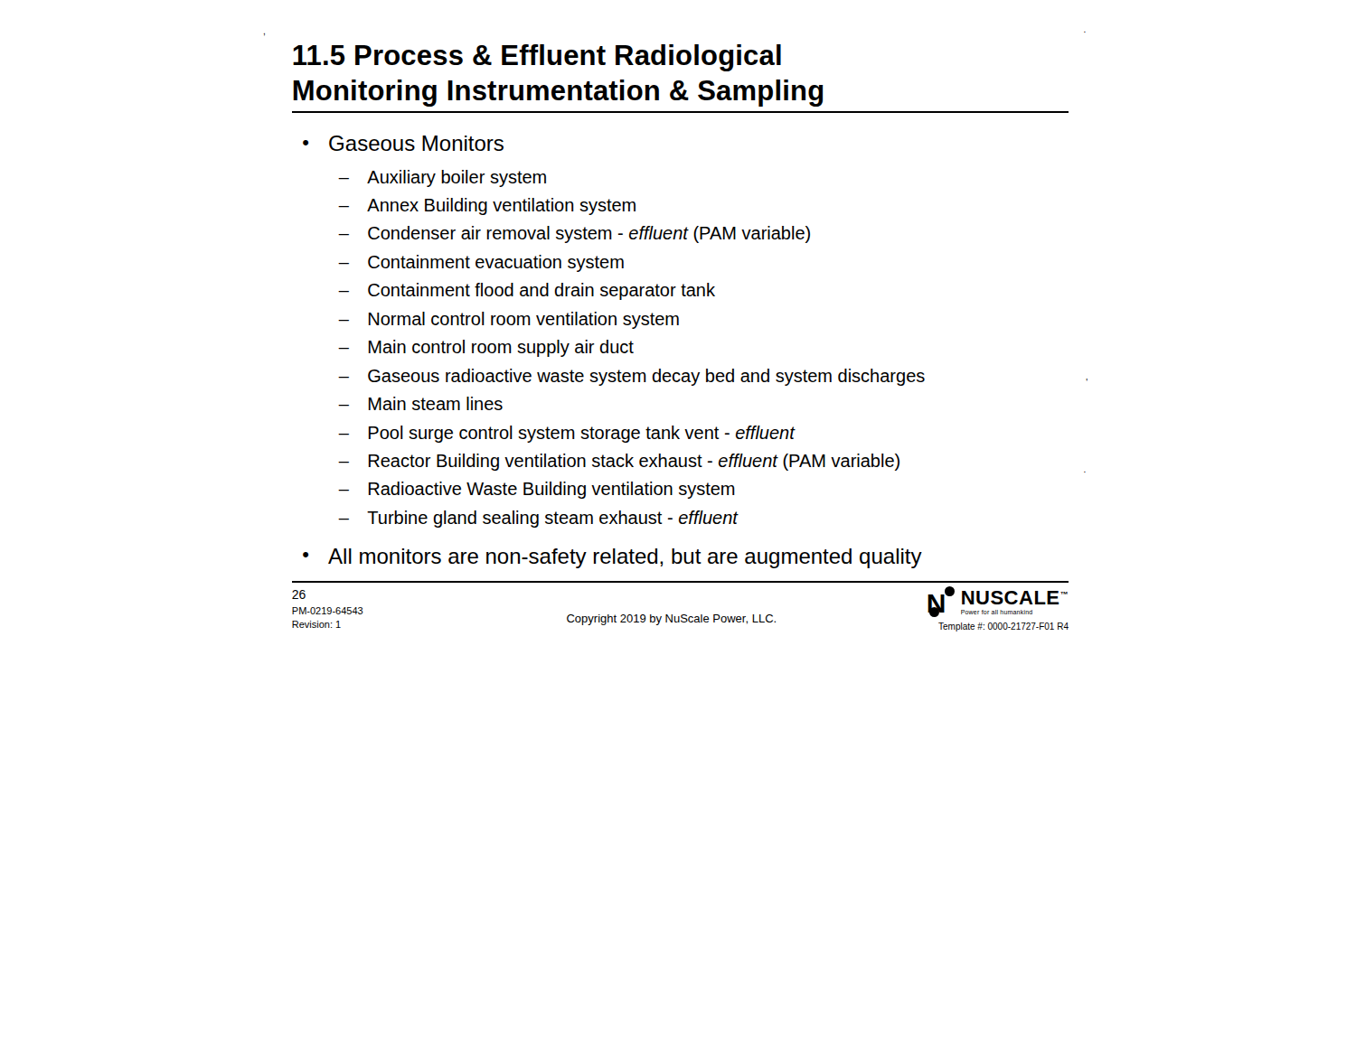, . ' .
11.5 Process & Effluent Radiological Monitoring Instrumentation & Sampling
Gaseous Monitors
Auxiliary boiler system
Annex Building ventilation system
Condenser air removal system - effluent (PAM variable)
Containment evacuation system
Containment flood and drain separator tank
Normal control room ventilation system
Main control room supply air duct
Gaseous radioactive waste system decay bed and system discharges
Main steam lines
Pool surge control system storage tank vent - effluent
Reactor Building ventilation stack exhaust - effluent (PAM variable)
Radioactive Waste Building ventilation system
Turbine gland sealing steam exhaust - effluent
All monitors are non-safety related, but are augmented quality
26
PM-0219-64543
Revision: 1
Copyright 2019 by NuScale Power, LLC.
N
NUSCALE™
Power for all humankind
Template #: 0000-21727-F01 R4